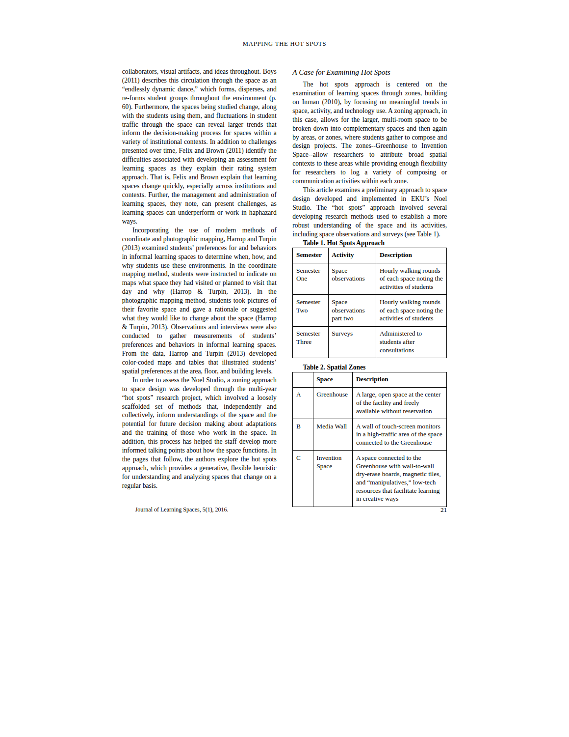MAPPING THE HOT SPOTS
collaborators, visual artifacts, and ideas throughout. Boys (2011) describes this circulation through the space as an “endlessly dynamic dance,” which forms, disperses, and re-forms student groups throughout the environment (p. 60). Furthermore, the spaces being studied change, along with the students using them, and fluctuations in student traffic through the space can reveal larger trends that inform the decision-making process for spaces within a variety of institutional contexts. In addition to challenges presented over time, Felix and Brown (2011) identify the difficulties associated with developing an assessment for learning spaces as they explain their rating system approach. That is, Felix and Brown explain that learning spaces change quickly, especially across institutions and contexts. Further, the management and administration of learning spaces, they note, can present challenges, as learning spaces can underperform or work in haphazard ways.
Incorporating the use of modern methods of coordinate and photographic mapping, Harrop and Turpin (2013) examined students’ preferences for and behaviors in informal learning spaces to determine when, how, and why students use these environments. In the coordinate mapping method, students were instructed to indicate on maps what space they had visited or planned to visit that day and why (Harrop & Turpin, 2013). In the photographic mapping method, students took pictures of their favorite space and gave a rationale or suggested what they would like to change about the space (Harrop & Turpin, 2013). Observations and interviews were also conducted to gather measurements of students’ preferences and behaviors in informal learning spaces. From the data, Harrop and Turpin (2013) developed color-coded maps and tables that illustrated students’ spatial preferences at the area, floor, and building levels.
In order to assess the Noel Studio, a zoning approach to space design was developed through the multi-year “hot spots” research project, which involved a loosely scaffolded set of methods that, independently and collectively, inform understandings of the space and the potential for future decision making about adaptations and the training of those who work in the space. In addition, this process has helped the staff develop more informed talking points about how the space functions. In the pages that follow, the authors explore the hot spots approach, which provides a generative, flexible heuristic for understanding and analyzing spaces that change on a regular basis.
A Case for Examining Hot Spots
The hot spots approach is centered on the examination of learning spaces through zones, building on Inman (2010), by focusing on meaningful trends in space, activity, and technology use. A zoning approach, in this case, allows for the larger, multi-room space to be broken down into complementary spaces and then again by areas, or zones, where students gather to compose and design projects. The zones--Greenhouse to Invention Space--allow researchers to attribute broad spatial contexts to these areas while providing enough flexibility for researchers to log a variety of composing or communication activities within each zone.
This article examines a preliminary approach to space design developed and implemented in EKU’s Noel Studio. The “hot spots” approach involved several developing research methods used to establish a more robust understanding of the space and its activities, including space observations and surveys (see Table 1).
Table 1. Hot Spots Approach
| Semester | Activity | Description |
| --- | --- | --- |
| Semester One | Space observations | Hourly walking rounds of each space noting the activities of students |
| Semester Two | Space observations part two | Hourly walking rounds of each space noting the activities of students |
| Semester Three | Surveys | Administered to students after consultations |
Table 2. Spatial Zones
| | Space | Description |
| --- | --- | --- |
| A | Greenhouse | A large, open space at the center of the facility and freely available without reservation |
| B | Media Wall | A wall of touch-screen monitors in a high-traffic area of the space connected to the Greenhouse |
| C | Invention Space | A space connected to the Greenhouse with wall-to-wall dry-erase boards, magnetic tiles, and “manipulatives,” low-tech resources that facilitate learning in creative ways |
Journal of Learning Spaces, 5(1), 2016.
21